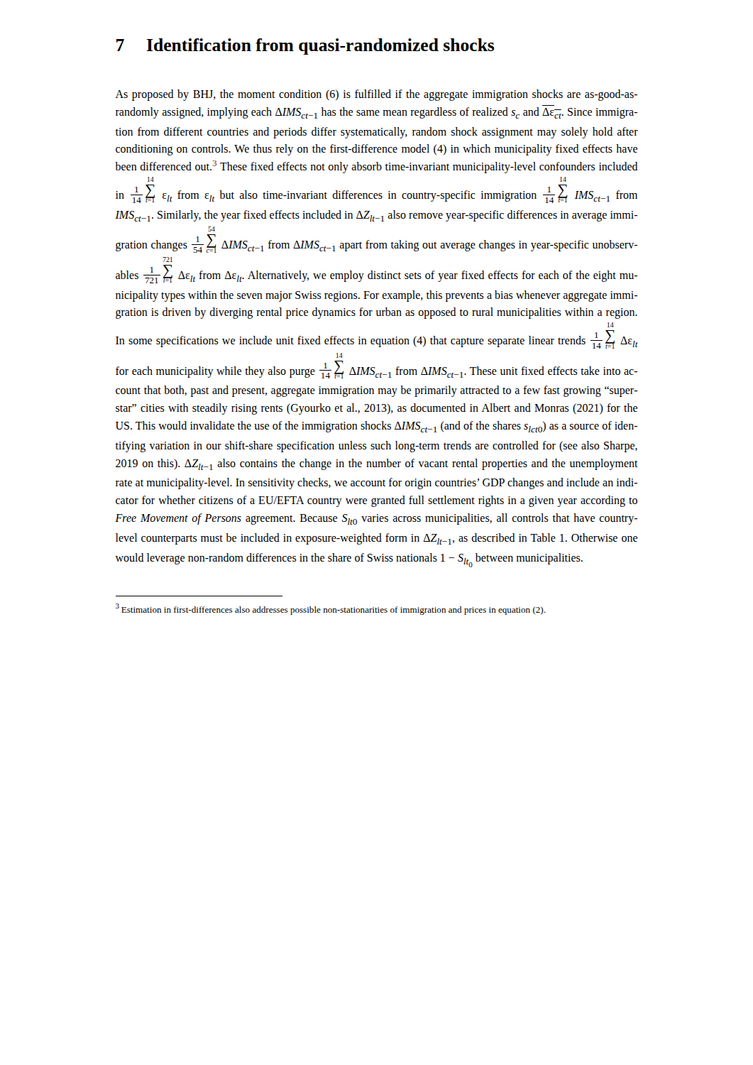7 Identification from quasi-randomized shocks
As proposed by BHJ, the moment condition (6) is fulfilled if the aggregate immigration shocks are as-good-as-randomly assigned, implying each ΔIMSct−1 has the same mean regardless of realized sc and Δεct. Since immigration from different countries and periods differ systematically, random shock assignment may solely hold after conditioning on controls. We thus rely on the first-difference model (4) in which municipality fixed effects have been differenced out.3 These fixed effects not only absorb time-invariant municipality-level confounders included in 11414∑t=1 εlt from εlt but also time-invariant differences in country-specific immigration 11414∑t=1 IMSct−1 from IMSct−1. Similarly, the year fixed effects included in ΔZlt−1 also remove year-specific differences in average immigration changes 15454∑c=1 ΔIMSct−1 from ΔIMSct−1 apart from taking out average changes in year-specific unobservables 1721721∑l=1 Δεlt from Δεlt. Alternatively, we employ distinct sets of year fixed effects for each of the eight municipality types within the seven major Swiss regions. For example, this prevents a bias whenever aggregate immigration is driven by diverging rental price dynamics for urban as opposed to rural municipalities within a region. In some specifications we include unit fixed effects in equation (4) that capture separate linear trends 11414∑t=1 Δεlt for each municipality while they also purge 11414∑t=1 ΔIMSct−1 from ΔIMSct−1. These unit fixed effects take into account that both, past and present, aggregate immigration may be primarily attracted to a few fast growing “superstar” cities with steadily rising rents (Gyourko et al., 2013), as documented in Albert and Monras (2021) for the US. This would invalidate the use of the immigration shocks ΔIMSct−1 (and of the shares slct0) as a source of identifying variation in our shift-share specification unless such long-term trends are controlled for (see also Sharpe, 2019 on this). ΔZlt−1 also contains the change in the number of vacant rental properties and the unemployment rate at municipality-level. In sensitivity checks, we account for origin countries’ GDP changes and include an indicator for whether citizens of a EU/EFTA country were granted full settlement rights in a given year according to Free Movement of Persons agreement. Because Slt0 varies across municipalities, all controls that have country-level counterparts must be included in exposure-weighted form in ΔZlt−1, as described in Table 1. Otherwise one would leverage non-random differences in the share of Swiss nationals 1 − Slt0 between municipalities.
3Estimation in first-differences also addresses possible non-stationarities of immigration and prices in equation (2).